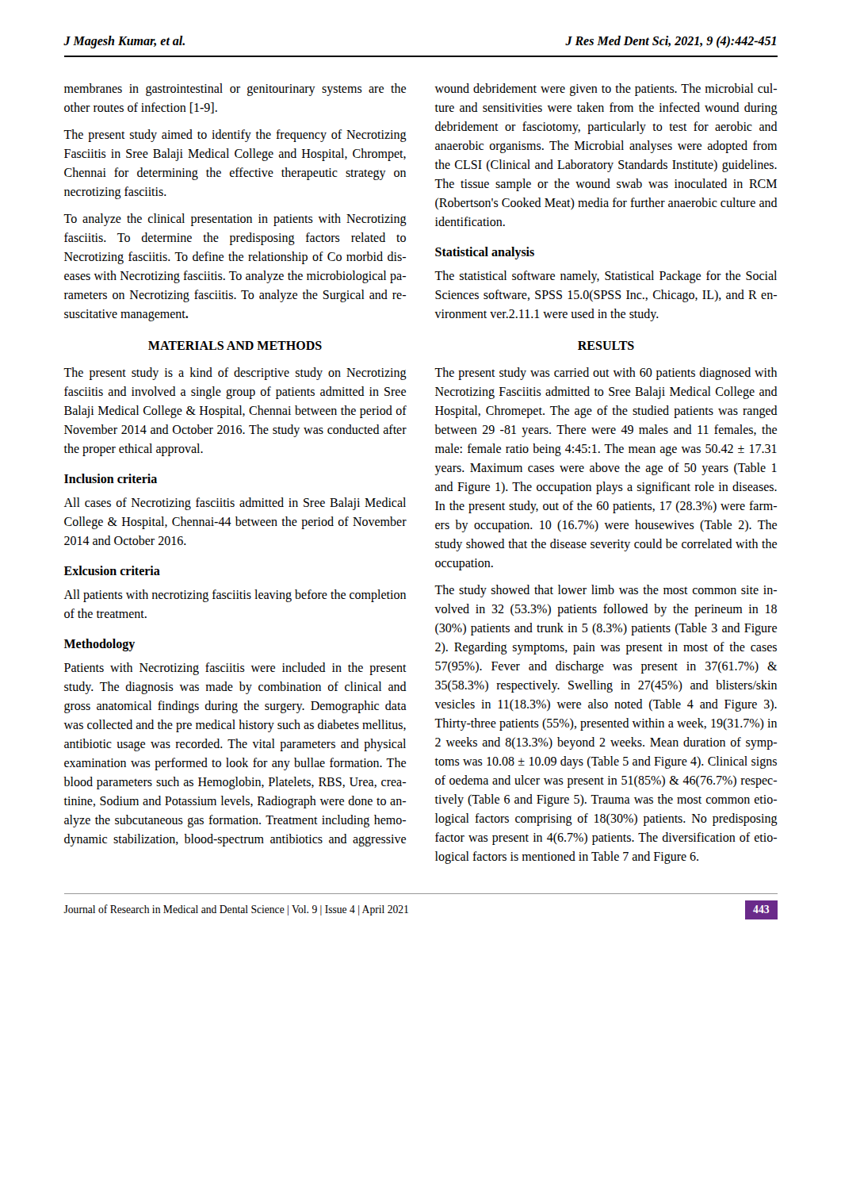J Magesh Kumar, et al.
J Res Med Dent Sci, 2021, 9 (4):442-451
membranes in gastrointestinal or genitourinary systems are the other routes of infection [1-9].
The present study aimed to identify the frequency of Necrotizing Fasciitis in Sree Balaji Medical College and Hospital, Chrompet, Chennai for determining the effective therapeutic strategy on necrotizing fasciitis.
To analyze the clinical presentation in patients with Necrotizing fasciitis. To determine the predisposing factors related to Necrotizing fasciitis. To define the relationship of Co morbid diseases with Necrotizing fasciitis. To analyze the microbiological parameters on Necrotizing fasciitis. To analyze the Surgical and resuscitative management.
Materials and Methods
The present study is a kind of descriptive study on Necrotizing fasciitis and involved a single group of patients admitted in Sree Balaji Medical College & Hospital, Chennai between the period of November 2014 and October 2016. The study was conducted after the proper ethical approval.
Inclusion criteria
All cases of Necrotizing fasciitis admitted in Sree Balaji Medical College & Hospital, Chennai-44 between the period of November 2014 and October 2016.
Exlcusion criteria
All patients with necrotizing fasciitis leaving before the completion of the treatment.
Methodology
Patients with Necrotizing fasciitis were included in the present study. The diagnosis was made by combination of clinical and gross anatomical findings during the surgery. Demographic data was collected and the pre medical history such as diabetes mellitus, antibiotic usage was recorded. The vital parameters and physical examination was performed to look for any bullae formation. The blood parameters such as Hemoglobin, Platelets, RBS, Urea, creatinine, Sodium and Potassium levels, Radiograph were done to analyze the subcutaneous gas formation. Treatment including hemodynamic stabilization, blood-spectrum antibiotics and aggressive wound debridement were given to the patients. The microbial culture and sensitivities were taken from the infected wound during debridement or fasciotomy, particularly to test for aerobic and anaerobic organisms. The Microbial analyses were adopted from the CLSI (Clinical and Laboratory Standards Institute) guidelines. The tissue sample or the wound swab was inoculated in RCM (Robertson's Cooked Meat) media for further anaerobic culture and identification.
Statistical analysis
The statistical software namely, Statistical Package for the Social Sciences software, SPSS 15.0(SPSS Inc., Chicago, IL), and R environment ver.2.11.1 were used in the study.
Results
The present study was carried out with 60 patients diagnosed with Necrotizing Fasciitis admitted to Sree Balaji Medical College and Hospital, Chromepet. The age of the studied patients was ranged between 29 -81 years. There were 49 males and 11 females, the male: female ratio being 4:45:1. The mean age was 50.42 ± 17.31 years. Maximum cases were above the age of 50 years (Table 1 and Figure 1). The occupation plays a significant role in diseases. In the present study, out of the 60 patients, 17 (28.3%) were farmers by occupation. 10 (16.7%) were housewives (Table 2). The study showed that the disease severity could be correlated with the occupation.
The study showed that lower limb was the most common site involved in 32 (53.3%) patients followed by the perineum in 18 (30%) patients and trunk in 5 (8.3%) patients (Table 3 and Figure 2). Regarding symptoms, pain was present in most of the cases 57(95%). Fever and discharge was present in 37(61.7%) & 35(58.3%) respectively. Swelling in 27(45%) and blisters/skin vesicles in 11(18.3%) were also noted (Table 4 and Figure 3). Thirty-three patients (55%), presented within a week, 19(31.7%) in 2 weeks and 8(13.3%) beyond 2 weeks. Mean duration of symptoms was 10.08 ± 10.09 days (Table 5 and Figure 4). Clinical signs of oedema and ulcer was present in 51(85%) & 46(76.7%) respectively (Table 6 and Figure 5). Trauma was the most common etiological factors comprising of 18(30%) patients. No predisposing factor was present in 4(6.7%) patients. The diversification of etiological factors is mentioned in Table 7 and Figure 6.
Journal of Research in Medical and Dental Science | Vol. 9 | Issue 4 | April 2021
443